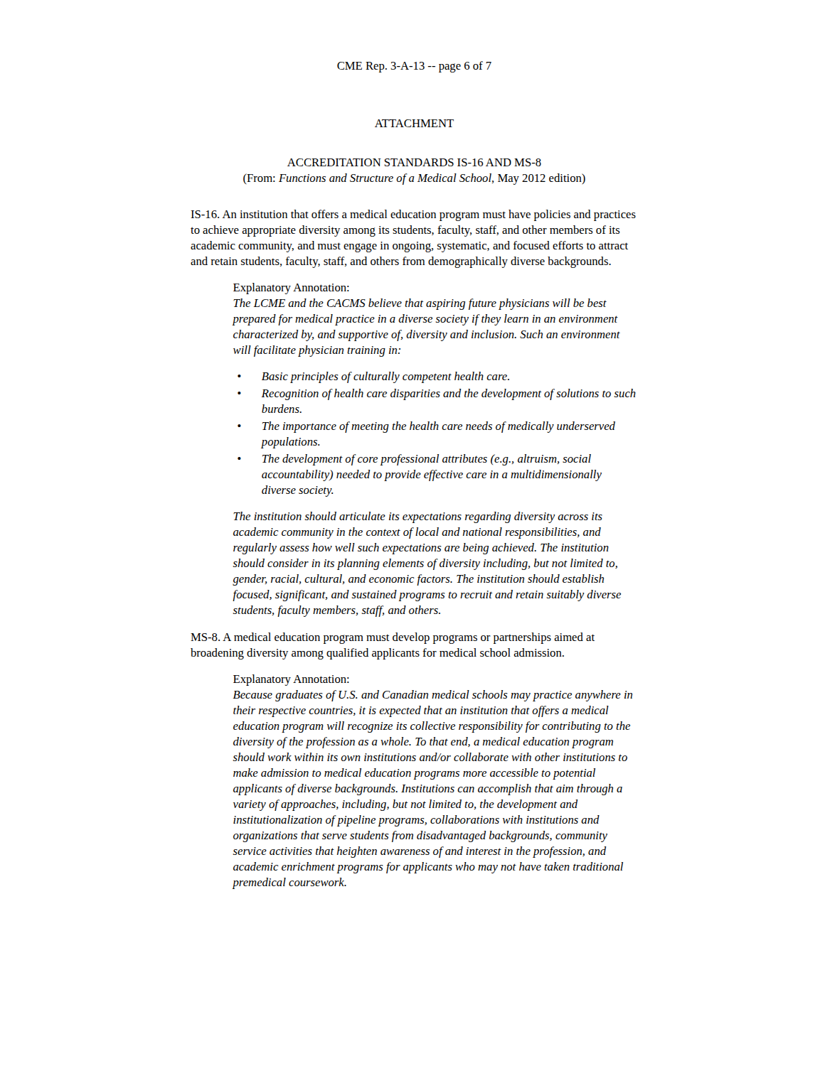CME Rep. 3-A-13 -- page 6 of 7
ATTACHMENT
ACCREDITATION STANDARDS IS-16 AND MS-8
(From: Functions and Structure of a Medical School, May 2012 edition)
IS-16. An institution that offers a medical education program must have policies and practices to achieve appropriate diversity among its students, faculty, staff, and other members of its academic community, and must engage in ongoing, systematic, and focused efforts to attract and retain students, faculty, staff, and others from demographically diverse backgrounds.
Explanatory Annotation:
The LCME and the CACMS believe that aspiring future physicians will be best prepared for medical practice in a diverse society if they learn in an environment characterized by, and supportive of, diversity and inclusion. Such an environment will facilitate physician training in:
Basic principles of culturally competent health care.
Recognition of health care disparities and the development of solutions to such burdens.
The importance of meeting the health care needs of medically underserved populations.
The development of core professional attributes (e.g., altruism, social accountability) needed to provide effective care in a multidimensionally diverse society.
The institution should articulate its expectations regarding diversity across its academic community in the context of local and national responsibilities, and regularly assess how well such expectations are being achieved. The institution should consider in its planning elements of diversity including, but not limited to, gender, racial, cultural, and economic factors. The institution should establish focused, significant, and sustained programs to recruit and retain suitably diverse students, faculty members, staff, and others.
MS-8. A medical education program must develop programs or partnerships aimed at broadening diversity among qualified applicants for medical school admission.
Explanatory Annotation:
Because graduates of U.S. and Canadian medical schools may practice anywhere in their respective countries, it is expected that an institution that offers a medical education program will recognize its collective responsibility for contributing to the diversity of the profession as a whole. To that end, a medical education program should work within its own institutions and/or collaborate with other institutions to make admission to medical education programs more accessible to potential applicants of diverse backgrounds. Institutions can accomplish that aim through a variety of approaches, including, but not limited to, the development and institutionalization of pipeline programs, collaborations with institutions and organizations that serve students from disadvantaged backgrounds, community service activities that heighten awareness of and interest in the profession, and academic enrichment programs for applicants who may not have taken traditional premedical coursework.